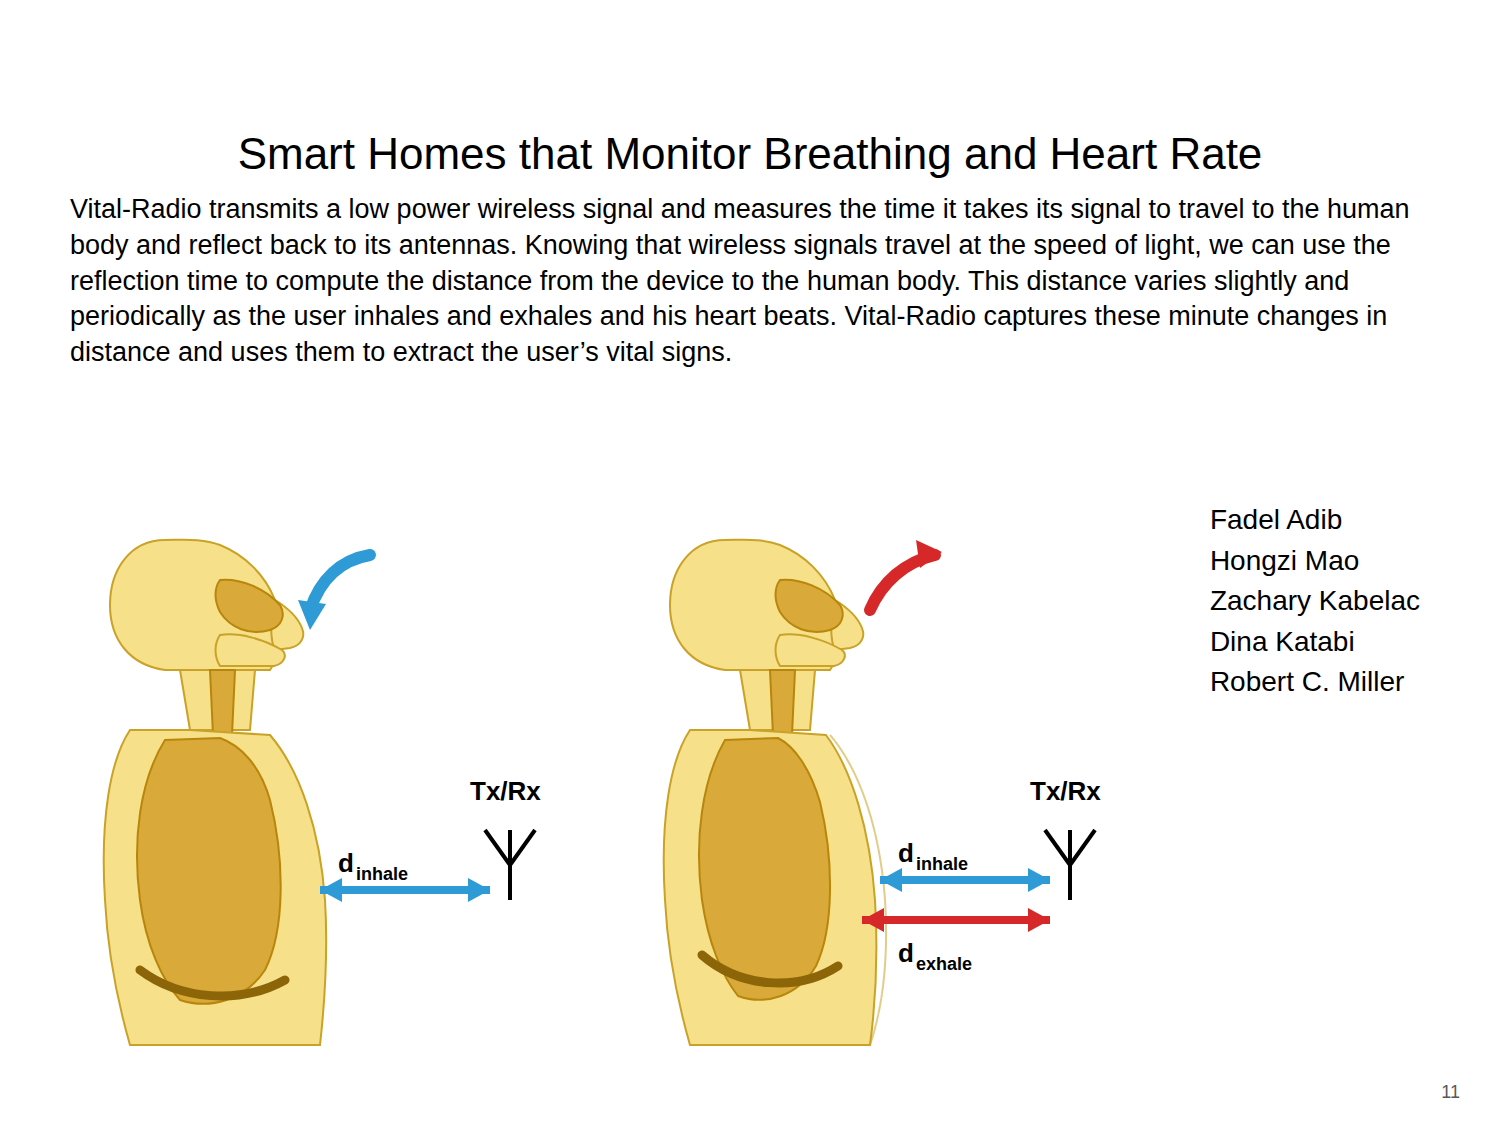Smart Homes that Monitor Breathing and Heart Rate
Vital-Radio transmits a low power wireless signal and measures the time it takes its signal to travel to the human body and reflect back to its antennas. Knowing that wireless signals travel at the speed of light, we can use the reflection time to compute the distance from the device to the human body. This distance varies slightly and periodically as the user inhales and exhales and his heart beats. Vital-Radio captures these minute changes in distance and uses them to extract the user’s vital signs.
Fadel Adib
Hongzi Mao
Zachary Kabelac
Dina Katabi
Robert C. Miller
Tx/Rx d inhale Tx/Rx d inhale d exhale
11